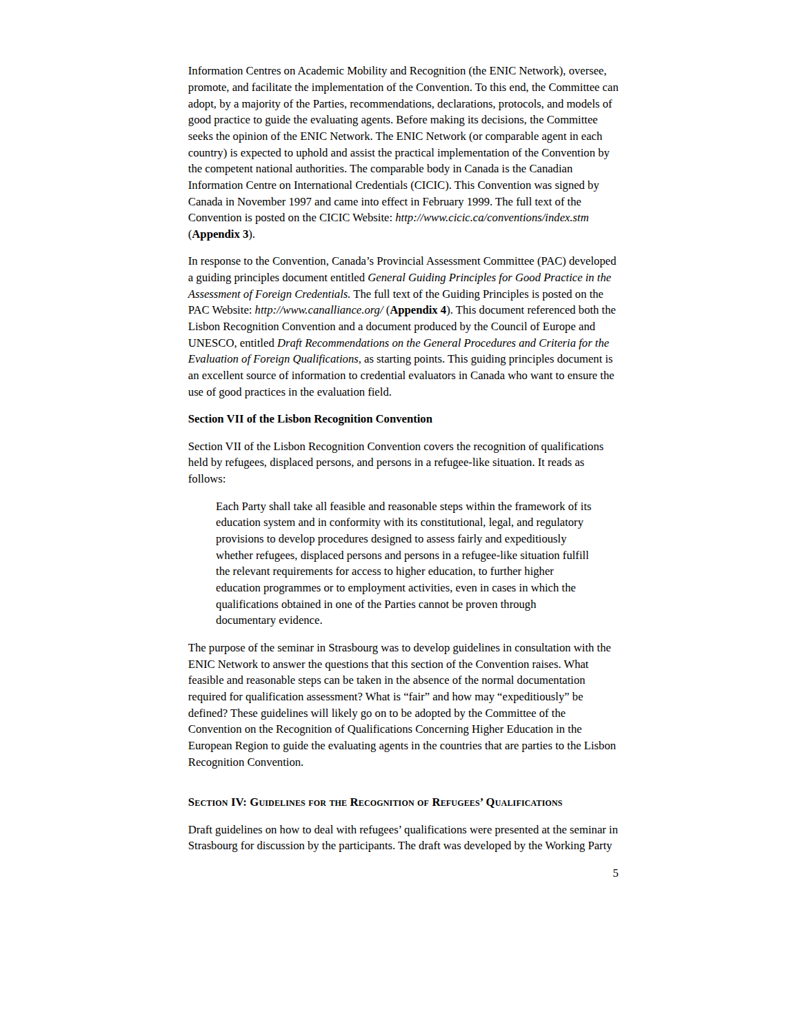Information Centres on Academic Mobility and Recognition (the ENIC Network), oversee, promote, and facilitate the implementation of the Convention. To this end, the Committee can adopt, by a majority of the Parties, recommendations, declarations, protocols, and models of good practice to guide the evaluating agents. Before making its decisions, the Committee seeks the opinion of the ENIC Network. The ENIC Network (or comparable agent in each country) is expected to uphold and assist the practical implementation of the Convention by the competent national authorities. The comparable body in Canada is the Canadian Information Centre on International Credentials (CICIC). This Convention was signed by Canada in November 1997 and came into effect in February 1999. The full text of the Convention is posted on the CICIC Website: http://www.cicic.ca/conventions/index.stm (Appendix 3).
In response to the Convention, Canada’s Provincial Assessment Committee (PAC) developed a guiding principles document entitled General Guiding Principles for Good Practice in the Assessment of Foreign Credentials. The full text of the Guiding Principles is posted on the PAC Website: http://www.canalliance.org/ (Appendix 4). This document referenced both the Lisbon Recognition Convention and a document produced by the Council of Europe and UNESCO, entitled Draft Recommendations on the General Procedures and Criteria for the Evaluation of Foreign Qualifications, as starting points. This guiding principles document is an excellent source of information to credential evaluators in Canada who want to ensure the use of good practices in the evaluation field.
Section VII of the Lisbon Recognition Convention
Section VII of the Lisbon Recognition Convention covers the recognition of qualifications held by refugees, displaced persons, and persons in a refugee-like situation. It reads as follows:
Each Party shall take all feasible and reasonable steps within the framework of its education system and in conformity with its constitutional, legal, and regulatory provisions to develop procedures designed to assess fairly and expeditiously whether refugees, displaced persons and persons in a refugee-like situation fulfill the relevant requirements for access to higher education, to further higher education programmes or to employment activities, even in cases in which the qualifications obtained in one of the Parties cannot be proven through documentary evidence.
The purpose of the seminar in Strasbourg was to develop guidelines in consultation with the ENIC Network to answer the questions that this section of the Convention raises. What feasible and reasonable steps can be taken in the absence of the normal documentation required for qualification assessment? What is “fair” and how may “expeditiously” be defined? These guidelines will likely go on to be adopted by the Committee of the Convention on the Recognition of Qualifications Concerning Higher Education in the European Region to guide the evaluating agents in the countries that are parties to the Lisbon Recognition Convention.
Section IV: Guidelines for the Recognition of Refugees’ Qualifications
Draft guidelines on how to deal with refugees’ qualifications were presented at the seminar in Strasbourg for discussion by the participants. The draft was developed by the Working Party
5